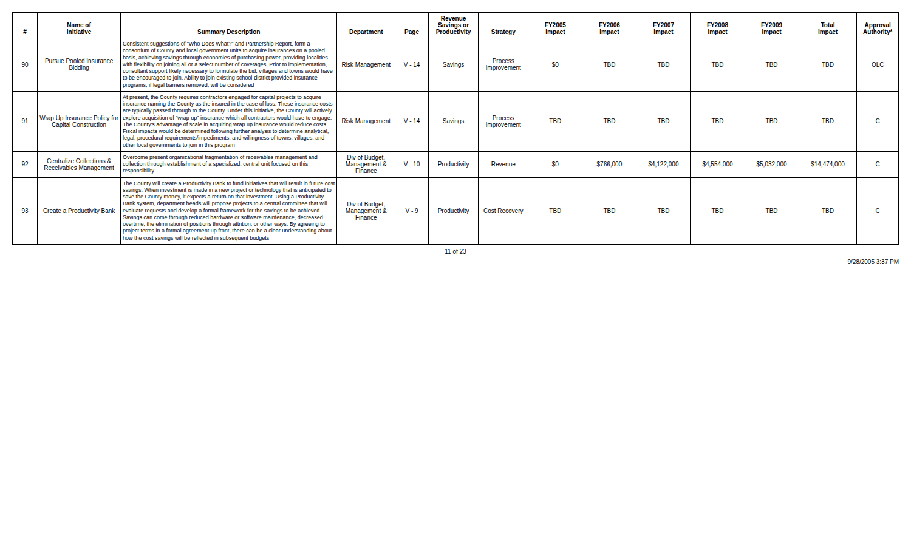| # | Name of Initiative | Summary Description | Department | Page | Revenue Savings or Productivity | Strategy | FY2005 Impact | FY2006 Impact | FY2007 Impact | FY2008 Impact | FY2009 Impact | Total Impact | Approval Authority* |
| --- | --- | --- | --- | --- | --- | --- | --- | --- | --- | --- | --- | --- | --- |
| 90 | Pursue Pooled Insurance Bidding | Consistent suggestions of "Who Does What?" and Partnership Report, form a consortium of County and local government units to acquire insurances on a pooled basis, achieving savings through economies of purchasing power, providing localities with flexibility on joining all or a select number of coverages. Prior to implementation, consultant support likely necessary to formulate the bid, villages and towns would have to be encouraged to join. Ability to join existing school-district provided insurance programs, if legal barriers removed, will be considered | Risk Management | V - 14 | Savings | Process Improvement | $0 | TBD | TBD | TBD | TBD | TBD | OLC |
| 91 | Wrap Up Insurance Policy for Capital Construction | At present, the County requires contractors engaged for capital projects to acquire insurance naming the County as the insured in the case of loss. These insurance costs are typically passed through to the County. Under this initiative, the County will actively explore acquisition of "wrap up" insurance which all contractors would have to engage. The County's advantage of scale in acquiring wrap up insurance would reduce costs. Fiscal impacts would be determined following further analysis to determine analytical, legal, procedural requirements/impediments, and willingness of towns, villages, and other local governments to join in this program | Risk Management | V - 14 | Savings | Process Improvement | TBD | TBD | TBD | TBD | TBD | TBD | C |
| 92 | Centralize Collections & Receivables Management | Overcome present organizational fragmentation of receivables management and collection through establishment of a specialized, central unit focused on this responsibility | Div of Budget, Management & Finance | V - 10 | Productivity | Revenue | $0 | $766,000 | $4,122,000 | $4,554,000 | $5,032,000 | $14,474,000 | C |
| 93 | Create a Productivity Bank | The County will create a Productivity Bank to fund initiatives that will result in future cost savings. When investment is made in a new project or technology that is anticipated to save the County money, it expects a return on that investment. Using a Productivity Bank system, department heads will propose projects to a central committee that will evaluate requests and develop a formal framework for the savings to be achieved. Savings can come through reduced hardware or software maintenance, decreased overtime, the elimination of positions through attrition, or other ways. By agreeing to project terms in a formal agreement up front, there can be a clear understanding about how the cost savings will be reflected in subsequent budgets | Div of Budget, Management & Finance | V - 9 | Productivity | Cost Recovery | TBD | TBD | TBD | TBD | TBD | TBD | C |
11 of 23
9/28/2005 3:37 PM